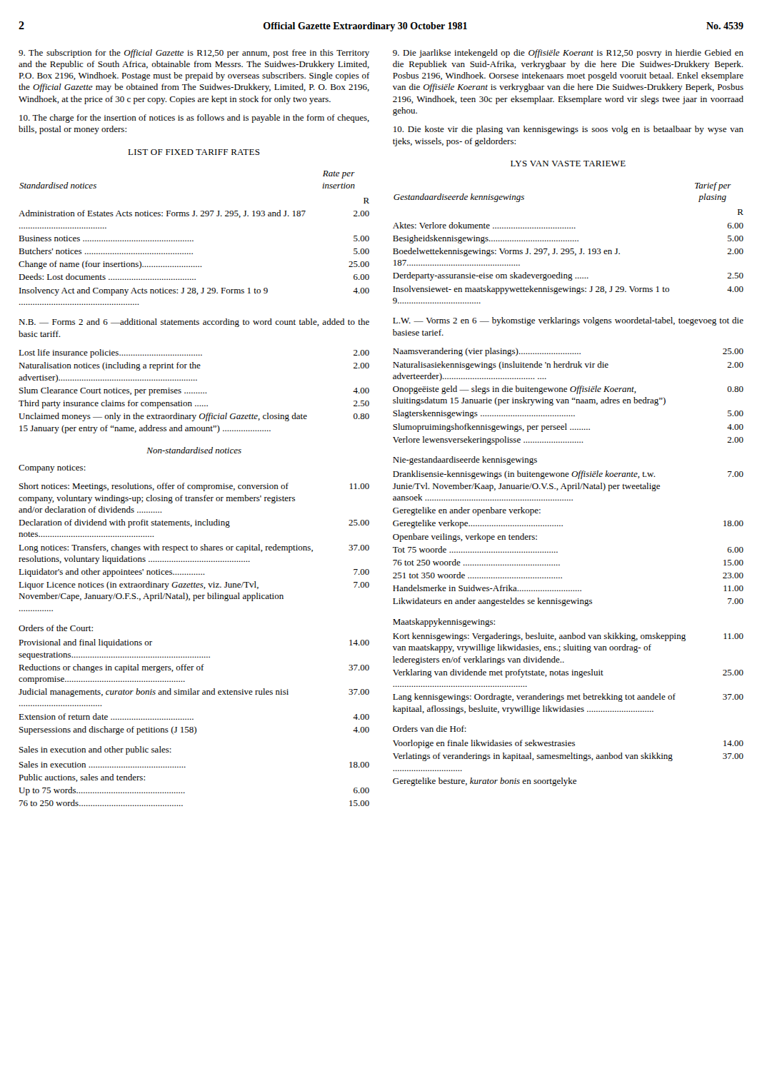2
Official Gazette Extraordinary 30 October 1981
No. 4539
9. The subscription for the Official Gazette is R12,50 per annum, post free in this Territory and the Republic of South Africa, obtainable from Messrs. The Suidwes-Drukkery Limited, P.O. Box 2196, Windhoek. Postage must be prepaid by overseas subscribers. Single copies of the Official Gazette may be obtained from The Suidwes-Drukkery, Limited, P. O. Box 2196, Windhoek, at the price of 30 c per copy. Copies are kept in stock for only two years.
10. The charge for the insertion of notices is as follows and is payable in the form of cheques, bills, postal or money orders:
List of Fixed Tariff Rates
| Standardised notices | Rate per insertion |
| --- | --- |
| | R |
| Administration of Estates Acts notices: Forms J. 297 J. 295, J. 193 and J. 187 ...................................... | 2.00 |
| Business notices ................................................ | 5.00 |
| Butchers' notices ............................................... | 5.00 |
| Change of name (four insertions).......................... | 25.00 |
| Deeds: Lost documents ...................................... | 6.00 |
| Insolvency Act and Company Acts notices: J 28, J 29. Forms 1 to 9 .................................................... | 4.00 |
N.B. — Forms 2 and 6 —additional statements according to word count table, added to the basic tariff.
| Lost life insurance policies.................................... | 2.00 |
| Naturalisation notices (including a reprint for the advertiser)............................................................ | 2.00 |
| Slum Clearance Court notices, per premises .......... | 4.00 |
| Third party insurance claims for compensation ...... | 2.50 |
| Unclaimed moneys — only in the extraordinary Official Gazette , closing date 15 January (per entry of “name, address and amount”) ..................... | 0.80 |
Non-standardised notices
Company notices:
| Short notices: Meetings, resolutions, offer of compromise, conversion of company, voluntary windings-up; closing of transfer or members' registers and/or declaration of dividends ........... | 11.00 |
| Declaration of dividend with profit statements, including notes.................................................. | 25.00 |
| Long notices: Transfers, changes with respect to shares or capital, redemptions, resolutions, voluntary liquidations ............................................ | 37.00 |
| Liquidator's and other appointees' notices.............. | 7.00 |
| Liquor Licence notices (in extraordinary Gazettes , viz. June/Tvl, November/Cape, January/O.F.S., April/Natal), per bilingual application ............... | 7.00 |
Orders of the Court:
| Provisional and final liquidations or sequestrations............................................................ | 14.00 |
| Reductions or changes in capital mergers, offer of compromise.................................................... | 37.00 |
| Judicial managements, curator bonis and similar and extensive rules nisi .................................... | 37.00 |
| Extension of return date .................................... | 4.00 |
| Supersessions and discharge of petitions (J 158) | 4.00 |
Sales in execution and other public sales:
| Sales in execution .......................................... | 18.00 |
| Public auctions, sales and tenders: | |
| Up to 75 words............................................... | 6.00 |
| 76 to 250 words............................................. | 15.00 |
9. Die jaarlikse intekengeld op die Offisiële Koerant is R12,50 posvry in hierdie Gebied en die Republiek van Suid-Afrika, verkrygbaar by die here Die Suidwes-Drukkery Beperk. Posbus 2196, Windhoek. Oorsese intekenaars moet posgeld vooruit betaal. Enkel eksemplare van die Offisiële Koerant is verkrygbaar van die here Die Suidwes-Drukkery Beperk, Posbus 2196, Windhoek, teen 30c per eksemplaar. Eksemplare word vir slegs twee jaar in voorraad gehou.
10. Die koste vir die plasing van kennisgewings is soos volg en is betaalbaar by wyse van tjeks, wissels, pos- of geldorders:
Lys van Vaste Tariewe
| Gestandaardiseerde kennisgewings | Tarief per plasing |
| --- | --- |
| | R |
| Aktes: Verlore dokumente .................................... | 6.00 |
| Besigheidskennisgewings....................................... | 5.00 |
| Boedelwettekennisgewings: Vorms J. 297, J. 295, J. 193 en J. 187................................................. | 2.00 |
| Derdeparty-assuransie-eise om skadevergoeding ...... | 2.50 |
| Insolvensiewet- en maatskappywettekennisgewings: J 28, J 29. Vorms 1 to 9.................................... | 4.00 |
L.W. — Vorms 2 en 6 — bykomstige verklarings volgens woordetal-tabel, toegevoeg tot die basiese tarief.
| Naamsverandering (vier plasings)........................... | 25.00 |
| Naturalisasiekennisgewings (insluitende 'n herdruk vir die adverteerder)........................................ .... | 2.00 |
| Onopgeëiste geld — slegs in die buitengewone Offisiële Koerant , sluitingsdatum 15 Januarie (per inskrywing van “naam, adres en bedrag”) | 0.80 |
| Slagterskennisgewings ......................................... | 5.00 |
| Slumopruimingshofkennisgewings, per perseel ......... | 4.00 |
| Verlore lewensversekeringspolisse .......................... | 2.00 |
Nie-gestandaardiseerde kennisgewings
| Dranklisensie-kennisgewings (in buitengewone Offisiële koerante , t.w. Junie/Tvl. November/Kaap, Januarie/O.V.S., April/Natal) per tweetalige aansoek ................................................................ | 7.00 |
| Geregtelike en ander openbare verkope: | |
| Geregtelike verkope......................................... | 18.00 |
| Openbare veilings, verkope en tenders: | |
| Tot 75 woorde ............................................... | 6.00 |
| 76 tot 250 woorde .......................................... | 15.00 |
| 251 tot 350 woorde ......................................... | 23.00 |
| Handelsmerke in Suidwes-Afrika............................ | 11.00 |
| Likwidateurs en ander aangesteldes se kennisgewings | 7.00 |
Maatskappykennisgewings:
| Kort kennisgewings: Vergaderings, besluite, aanbod van skikking, omskepping van maatskappy, vrywillige likwidasies, ens.; sluiting van oordrag- of lederegisters en/of verklarings van dividende.. | 11.00 |
| Verklaring van dividende met profytstate, notas ingesluit .......................................................... | 25.00 |
| Lang kennisgewings: Oordragte, veranderings met betrekking tot aandele of kapitaal, aflossings, besluite, vrywillige likwidasies ............................. | 37.00 |
Orders van die Hof:
| Voorlopige en finale likwidasies of sekwestrasies | 14.00 |
| Verlatings of veranderings in kapitaal, samesmeltings, aanbod van skikking .............................. | 37.00 |
| Geregtelike besture, kurator bonis en soortgelyke | |